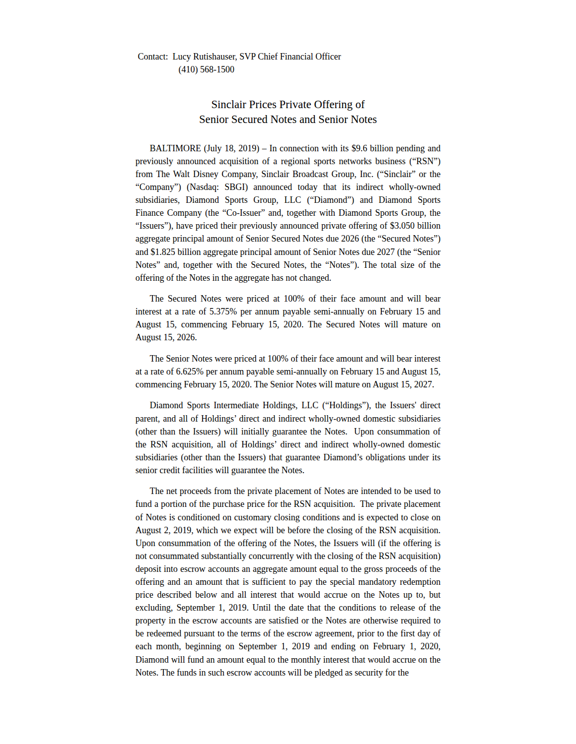Contact: Lucy Rutishauser, SVP Chief Financial Officer
(410) 568-1500
Sinclair Prices Private Offering of Senior Secured Notes and Senior Notes
BALTIMORE (July 18, 2019) – In connection with its $9.6 billion pending and previously announced acquisition of a regional sports networks business (“RSN”) from The Walt Disney Company, Sinclair Broadcast Group, Inc. (“Sinclair” or the “Company”) (Nasdaq: SBGI) announced today that its indirect wholly-owned subsidiaries, Diamond Sports Group, LLC (“Diamond”) and Diamond Sports Finance Company (the “Co-Issuer” and, together with Diamond Sports Group, the “Issuers”), have priced their previously announced private offering of $3.050 billion aggregate principal amount of Senior Secured Notes due 2026 (the “Secured Notes”) and $1.825 billion aggregate principal amount of Senior Notes due 2027 (the “Senior Notes” and, together with the Secured Notes, the “Notes”). The total size of the offering of the Notes in the aggregate has not changed.
The Secured Notes were priced at 100% of their face amount and will bear interest at a rate of 5.375% per annum payable semi-annually on February 15 and August 15, commencing February 15, 2020. The Secured Notes will mature on August 15, 2026.
The Senior Notes were priced at 100% of their face amount and will bear interest at a rate of 6.625% per annum payable semi-annually on February 15 and August 15, commencing February 15, 2020. The Senior Notes will mature on August 15, 2027.
Diamond Sports Intermediate Holdings, LLC (“Holdings”), the Issuers' direct parent, and all of Holdings’ direct and indirect wholly-owned domestic subsidiaries (other than the Issuers) will initially guarantee the Notes. Upon consummation of the RSN acquisition, all of Holdings’ direct and indirect wholly-owned domestic subsidiaries (other than the Issuers) that guarantee Diamond’s obligations under its senior credit facilities will guarantee the Notes.
The net proceeds from the private placement of Notes are intended to be used to fund a portion of the purchase price for the RSN acquisition. The private placement of Notes is conditioned on customary closing conditions and is expected to close on August 2, 2019, which we expect will be before the closing of the RSN acquisition. Upon consummation of the offering of the Notes, the Issuers will (if the offering is not consummated substantially concurrently with the closing of the RSN acquisition) deposit into escrow accounts an aggregate amount equal to the gross proceeds of the offering and an amount that is sufficient to pay the special mandatory redemption price described below and all interest that would accrue on the Notes up to, but excluding, September 1, 2019. Until the date that the conditions to release of the property in the escrow accounts are satisfied or the Notes are otherwise required to be redeemed pursuant to the terms of the escrow agreement, prior to the first day of each month, beginning on September 1, 2019 and ending on February 1, 2020, Diamond will fund an amount equal to the monthly interest that would accrue on the Notes. The funds in such escrow accounts will be pledged as security for the